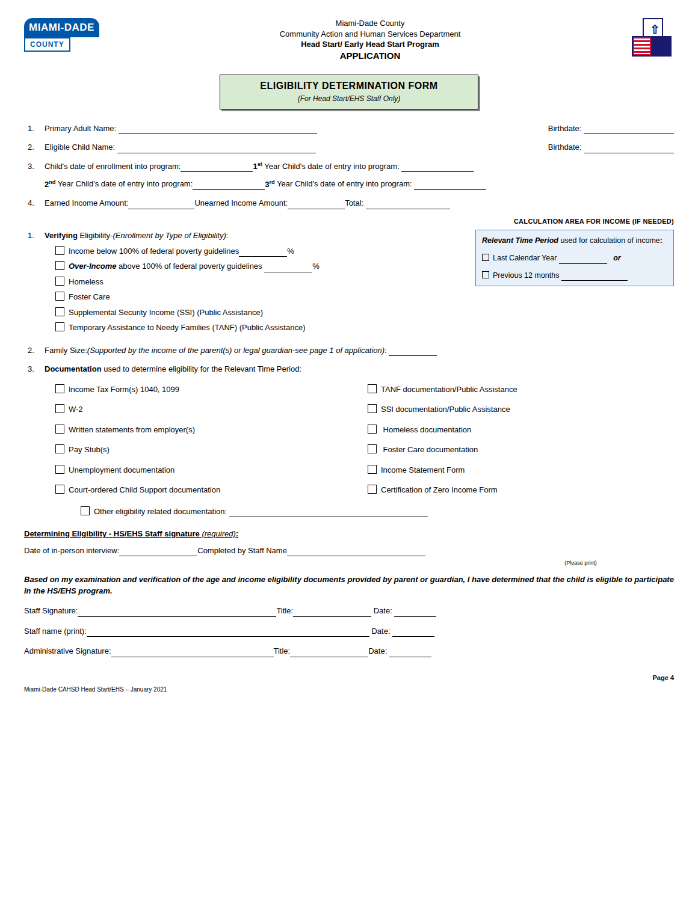MIAMI-DADE
COUNTY
Miami-Dade County
Community Action and Human Services Department
Head Start/ Early Head Start Program
APPLICATION
⇧
ELIGIBILITY DETERMINATION FORM
(For Head Start/EHS Staff Only)
Primary Adult Name: Birthdate:
Eligible Child Name: Birthdate:
Child's date of enrollment into program: 1st Year Child's date of entry into program:
2nd Year Child's date of entry into program: 3rd Year Child's date of entry into program:
Earned Income Amount: Unearned Income Amount: Total:
CALCULATION AREA FOR INCOME (IF NEEDED)
Verifying Eligibility-(Enrollment by Type of Eligibility):
Income below 100% of federal poverty guidelines %
Over-Income above 100% of federal poverty guidelines %
Homeless
Foster Care
Supplemental Security Income (SSI) (Public Assistance)
Temporary Assistance to Needy Families (TANF) (Public Assistance)
Relevant Time Period used for calculation of income:
Last Calendar Year or
Previous 12 months
Family Size:(Supported by the income of the parent(s) or legal guardian-see page 1 of application):
Documentation used to determine eligibility for the Relevant Time Period:
Income Tax Form(s) 1040, 1099
TANF documentation/Public Assistance
W-2
SSI documentation/Public Assistance
Written statements from employer(s)
Homeless documentation
Pay Stub(s)
Foster Care documentation
Unemployment documentation
Income Statement Form
Court-ordered Child Support documentation
Certification of Zero Income Form
Other eligibility related documentation:
Determining Eligibility - HS/EHS Staff signature (required):
Date of in-person interview: Completed by Staff Name
(Please print)
Based on my examination and verification of the age and income eligibility documents provided by parent or guardian, I have determined that the child is eligible to participate in the HS/EHS program.
Staff Signature: Title: Date:
Staff name (print): Date:
Administrative Signature: Title: Date:
Page 4
Miami-Dade CAHSD Head Start/EHS – January 2021